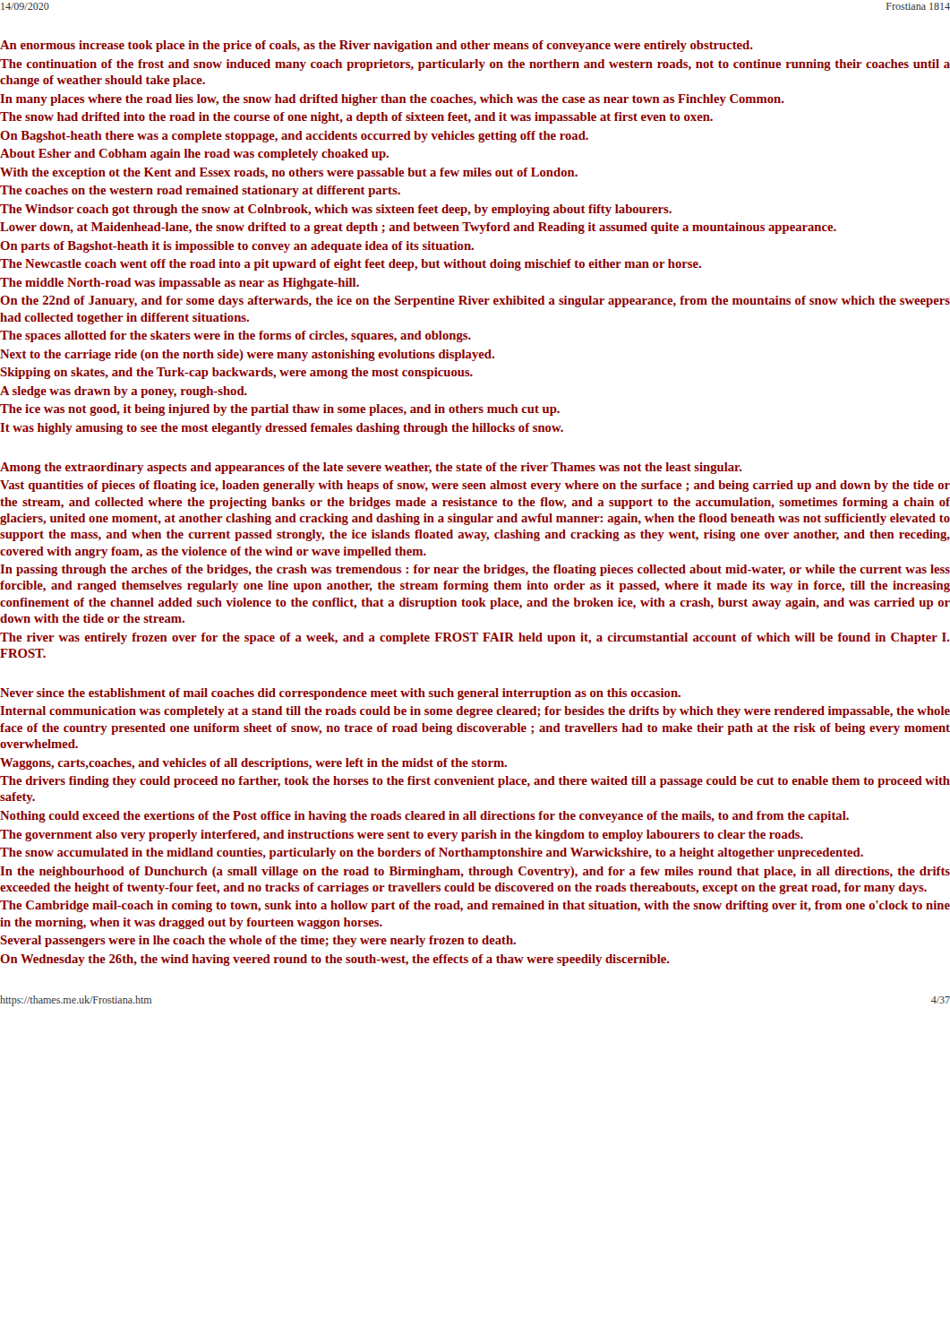14/09/2020 Frostiana 1814
An enormous increase took place in the price of coals, as the River navigation and other means of conveyance were entirely obstructed.
The continuation of the frost and snow induced many coach proprietors, particularly on the northern and western roads, not to continue running their coaches until a change of weather should take place.
In many places where the road lies low, the snow had drifted higher than the coaches, which was the case as near town as Finchley Common.
The snow had drifted into the road in the course of one night, a depth of sixteen feet, and it was impassable at first even to oxen.
On Bagshot-heath there was a complete stoppage, and accidents occurred by vehicles getting off the road.
About Esher and Cobham again lhe road was completely choaked up.
With the exception ot the Kent and Essex roads, no others were passable but a few miles out of London.
The coaches on the western road remained stationary at different parts.
The Windsor coach got through the snow at Colnbrook, which was sixteen feet deep, by employing about fifty labourers.
Lower down, at Maidenhead-lane, the snow drifted to a great depth ; and between Twyford and Reading it assumed quite a mountainous appearance.
On parts of Bagshot-heath it is impossible to convey an adequate idea of its situation.
The Newcastle coach went off the road into a pit upward of eight feet deep, but without doing mischief to either man or horse.
The middle North-road was impassable as near as Highgate-hill.
On the 22nd of January, and for some days afterwards, the ice on the Serpentine River exhibited a singular appearance, from the mountains of snow which the sweepers had collected together in different situations.
The spaces allotted for the skaters were in the forms of circles, squares, and oblongs.
Next to the carriage ride (on the north side) were many astonishing evolutions displayed.
Skipping on skates, and the Turk-cap backwards, were among the most conspicuous.
A sledge was drawn by a poney, rough-shod.
The ice was not good, it being injured by the partial thaw in some places, and in others much cut up.
It was highly amusing to see the most elegantly dressed females dashing through the hillocks of snow.
Among the extraordinary aspects and appearances of the late severe weather, the state of the river Thames was not the least singular.
Vast quantities of pieces of floating ice, loaden generally with heaps of snow, were seen almost every where on the surface ; and being carried up and down by the tide or the stream, and collected where the projecting banks or the bridges made a resistance to the flow, and a support to the accumulation, sometimes forming a chain of glaciers, united one moment, at another clashing and cracking and dashing in a singular and awful manner: again, when the flood beneath was not sufficiently elevated to support the mass, and when the current passed strongly, the ice islands floated away, clashing and cracking as they went, rising one over another, and then receding, covered with angry foam, as the violence of the wind or wave impelled them.
In passing through the arches of the bridges, the crash was tremendous : for near the bridges, the floating pieces collected about mid-water, or while the current was less forcible, and ranged themselves regularly one line upon another, the stream forming them into order as it passed, where it made its way in force, till the increasing confinement of the channel added such violence to the conflict, that a disruption took place, and the broken ice, with a crash, burst away again, and was carried up or down with the tide or the stream.
The river was entirely frozen over for the space of a week, and a complete FROST FAIR held upon it, a circumstantial account of which will be found in Chapter I. FROST.
Never since the establishment of mail coaches did correspondence meet with such general interruption as on this occasion.
Internal communication was completely at a stand till the roads could be in some degree cleared; for besides the drifts by which they were rendered impassable, the whole face of the country presented one uniform sheet of snow, no trace of road being discoverable ; and travellers had to make their path at the risk of being every moment overwhelmed.
Waggons, carts,coaches, and vehicles of all descriptions, were left in the midst of the storm.
The drivers finding they could proceed no farther, took the horses to the first convenient place, and there waited till a passage could be cut to enable them to proceed with safety.
Nothing could exceed the exertions of the Post office in having the roads cleared in all directions for the conveyance of the mails, to and from the capital.
The government also very properly interfered, and instructions were sent to every parish in the kingdom to employ labourers to clear the roads.
The snow accumulated in the midland counties, particularly on the borders of Northamptonshire and Warwickshire, to a height altogether unprecedented.
In the neighbourhood of Dunchurch (a small village on the road to Birmingham, through Coventry), and for a few miles round that place, in all directions, the drifts exceeded the height of twenty-four feet, and no tracks of carriages or travellers could be discovered on the roads thereabouts, except on the great road, for many days.
The Cambridge mail-coach in coming to town, sunk into a hollow part of the road, and remained in that situation, with the snow drifting over it, from one o'clock to nine in the morning, when it was dragged out by fourteen waggon horses.
Several passengers were in lhe coach the whole of the time; they were nearly frozen to death.
On Wednesday the 26th, the wind having veered round to the south-west, the effects of a thaw were speedily discernible.
https://thames.me.uk/Frostiana.htm 4/37